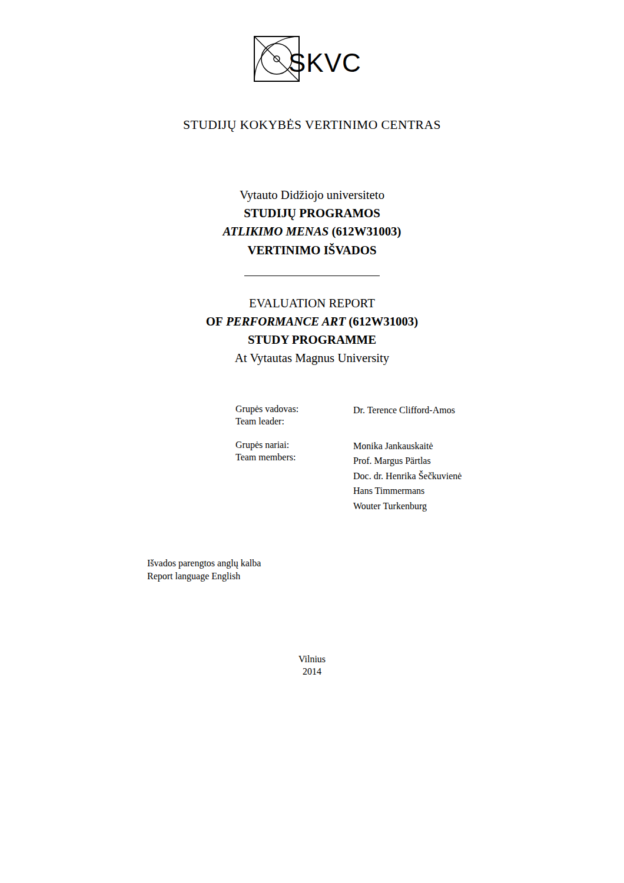SKVC
STUDIJŲ KOKYBĖS VERTINIMO CENTRAS
Vytauto Didžiojo universiteto
STUDIJŲ PROGRAMOS
ATLIKIMO MENAS (612W31003)
VERTINIMO IŠVADOS
EVALUATION REPORT
OF PERFORMANCE ART (612W31003)
STUDY PROGRAMME
At Vytautas Magnus University
| Grupės vadovas: Team leader: | Dr. Terence Clifford-Amos |
| Grupės nariai: Team members: | Monika Jankauskaitė Prof. Margus Pärtlas Doc. dr. Henrika Šečkuvienė Hans Timmermans Wouter Turkenburg |
Išvados parengtos anglų kalba
Report language English
Vilnius
2014